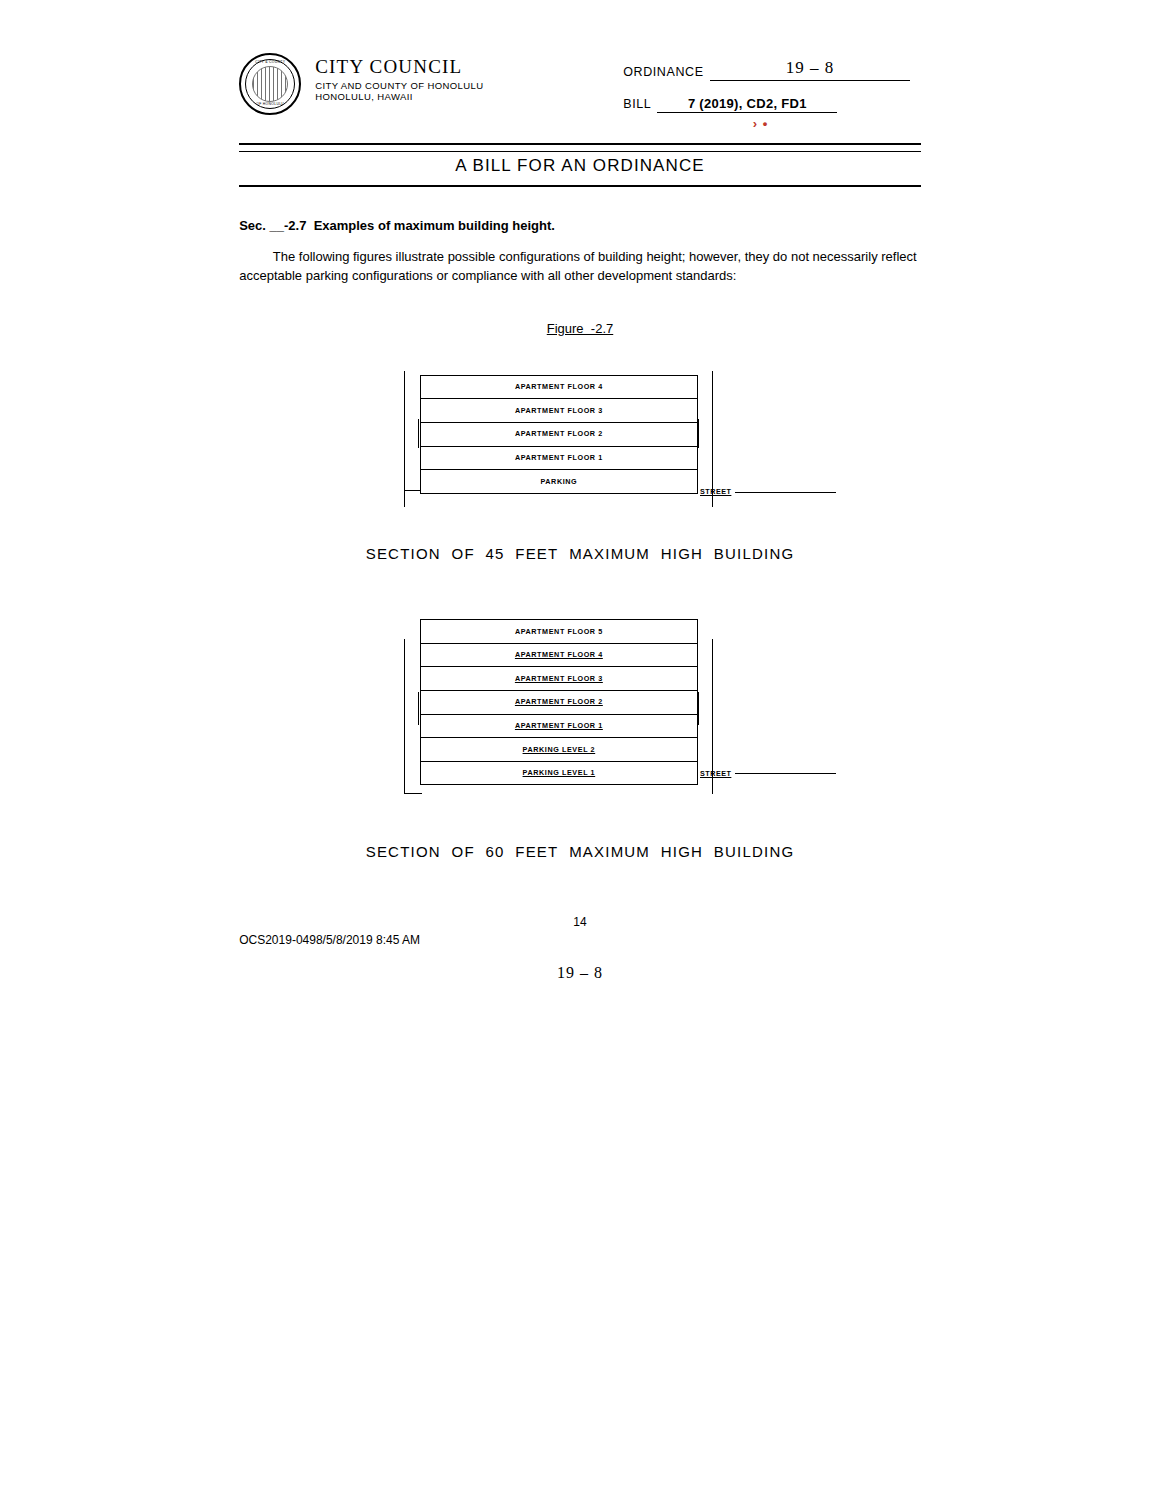CITY & COUNTY
OF HONOLULU
CITY COUNCIL
CITY AND COUNTY OF HONOLULU
HONOLULU, HAWAII
ORDINANCE 19 – 8
BILL 7 (2019), CD2, FD1
› •
A BILL FOR AN ORDINANCE
Sec. __-2.7 Examples of maximum building height.
The following figures illustrate possible configurations of building height; however, they do not necessarily reflect acceptable parking configurations or compliance with all other development standards:
Figure -2.7
APARTMENT FLOOR 4
APARTMENT FLOOR 3
APARTMENT FLOOR 2
APARTMENT FLOOR 1
PARKING
STREET
SECTION OF 45 FEET MAXIMUM HIGH BUILDING
APARTMENT FLOOR 5
APARTMENT FLOOR 4
APARTMENT FLOOR 3
APARTMENT FLOOR 2
APARTMENT FLOOR 1
PARKING LEVEL 2
PARKING LEVEL 1
STREET
SECTION OF 60 FEET MAXIMUM HIGH BUILDING
14
OCS2019-0498/5/8/2019 8:45 AM
19 – 8